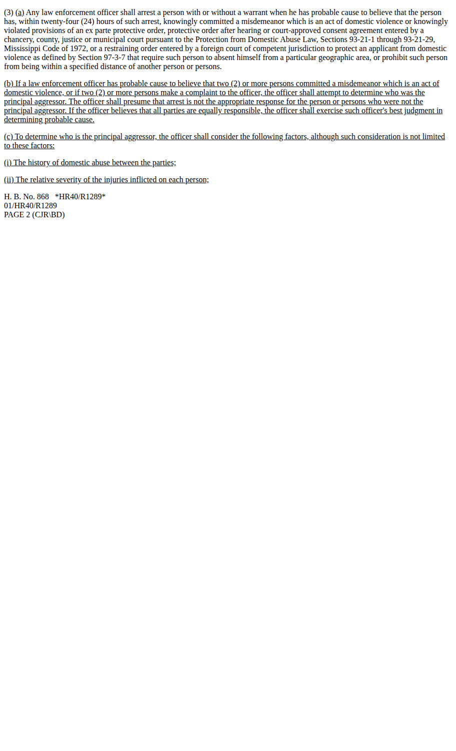(3) (a) Any law enforcement officer shall arrest a person with or without a warrant when he has probable cause to believe that the person has, within twenty-four (24) hours of such arrest, knowingly committed a misdemeanor which is an act of domestic violence or knowingly violated provisions of an ex parte protective order, protective order after hearing or court-approved consent agreement entered by a chancery, county, justice or municipal court pursuant to the Protection from Domestic Abuse Law, Sections 93-21-1 through 93-21-29, Mississippi Code of 1972, or a restraining order entered by a foreign court of competent jurisdiction to protect an applicant from domestic violence as defined by Section 97-3-7 that require such person to absent himself from a particular geographic area, or prohibit such person from being within a specified distance of another person or persons.
(b) If a law enforcement officer has probable cause to believe that two (2) or more persons committed a misdemeanor which is an act of domestic violence, or if two (2) or more persons make a complaint to the officer, the officer shall attempt to determine who was the principal aggressor. The officer shall presume that arrest is not the appropriate response for the person or persons who were not the principal aggressor. If the officer believes that all parties are equally responsible, the officer shall exercise such officer's best judgment in determining probable cause.
(c) To determine who is the principal aggressor, the officer shall consider the following factors, although such consideration is not limited to these factors:
(i) The history of domestic abuse between the parties;
(ii) The relative severity of the injuries inflicted on each person;
H. B. No. 868 *HR40/R1289*
01/HR40/R1289
PAGE 2 (CJR\BD)